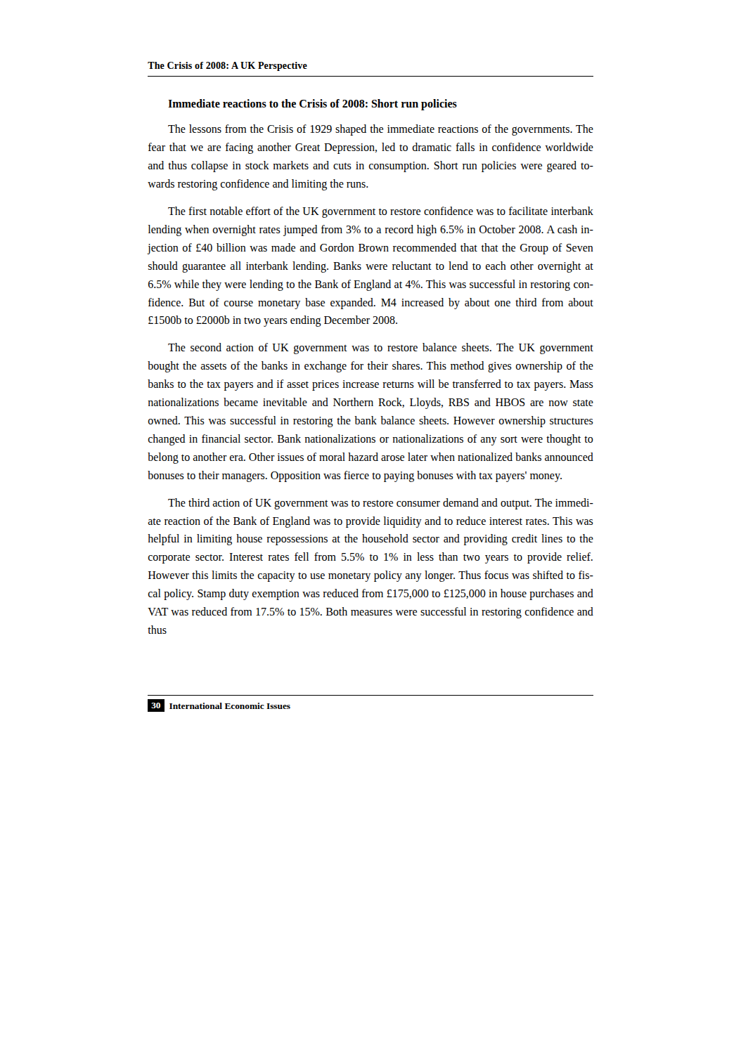The Crisis of 2008: A UK Perspective
Immediate reactions to the Crisis of 2008: Short run policies
The lessons from the Crisis of 1929 shaped the immediate reactions of the governments. The fear that we are facing another Great Depression, led to dramatic falls in confidence worldwide and thus collapse in stock markets and cuts in consumption. Short run policies were geared towards restoring confidence and limiting the runs.
The first notable effort of the UK government to restore confidence was to facilitate interbank lending when overnight rates jumped from 3% to a record high 6.5% in October 2008. A cash injection of £40 billion was made and Gordon Brown recommended that that the Group of Seven should guarantee all interbank lending. Banks were reluctant to lend to each other overnight at 6.5% while they were lending to the Bank of England at 4%. This was successful in restoring confidence. But of course monetary base expanded. M4 increased by about one third from about £1500b to £2000b in two years ending December 2008.
The second action of UK government was to restore balance sheets. The UK government bought the assets of the banks in exchange for their shares. This method gives ownership of the banks to the tax payers and if asset prices increase returns will be transferred to tax payers. Mass nationalizations became inevitable and Northern Rock, Lloyds, RBS and HBOS are now state owned. This was successful in restoring the bank balance sheets. However ownership structures changed in financial sector. Bank nationalizations or nationalizations of any sort were thought to belong to another era. Other issues of moral hazard arose later when nationalized banks announced bonuses to their managers. Opposition was fierce to paying bonuses with tax payers' money.
The third action of UK government was to restore consumer demand and output. The immediate reaction of the Bank of England was to provide liquidity and to reduce interest rates. This was helpful in limiting house repossessions at the household sector and providing credit lines to the corporate sector. Interest rates fell from 5.5% to 1% in less than two years to provide relief. However this limits the capacity to use monetary policy any longer. Thus focus was shifted to fiscal policy. Stamp duty exemption was reduced from £175,000 to £125,000 in house purchases and VAT was reduced from 17.5% to 15%. Both measures were successful in restoring confidence and thus
30 International Economic Issues